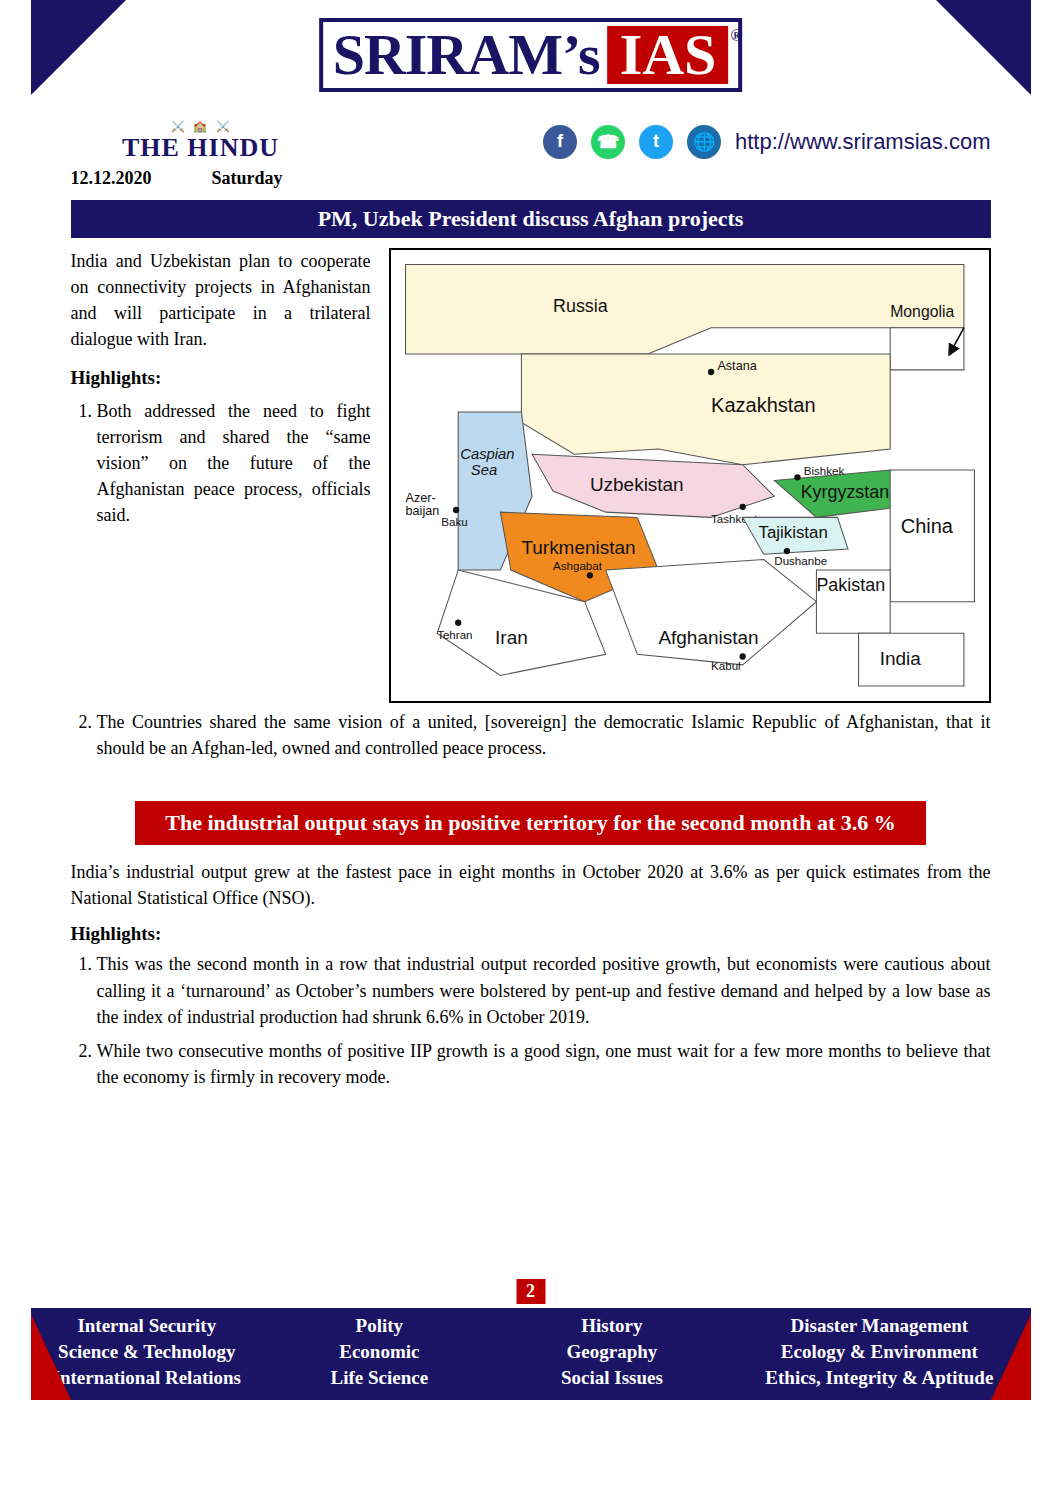SRIRAM’s
IAS®
⚔️ 🏫 ⚔️
THE HINDU
f ☎ t 🌐 http://www.sriramsias.com
12.12.2020 Saturday
PM, Uzbek President discuss Afghan projects
India and Uzbekistan plan to cooperate on connectivity projects in Afghanistan and will participate in a trilateral dialogue with Iran.
Highlights:
Both addressed the need to fight terrorism and shared the “same vision” on the future of the Afghanistan peace process, officials said.
Russia Mongolia Kazakhstan Astana Caspian Sea Azer- baijan Baku Uzbekistan Tashkent Kyrgyzstan Bishkek Turkmenistan Ashgabat Tajikistan Dushanbe China Iran Tehran Afghanistan Kabul Pakistan India
The Countries shared the same vision of a united, [sovereign] the democratic Islamic Republic of Afghanistan, that it should be an Afghan-led, owned and controlled peace process.
The industrial output stays in positive territory for the second month at 3.6 %
India’s industrial output grew at the fastest pace in eight months in October 2020 at 3.6% as per quick estimates from the National Statistical Office (NSO).
Highlights:
This was the second month in a row that industrial output recorded positive growth, but economists were cautious about calling it a ‘turnaround’ as October’s numbers were bolstered by pent-up and festive demand and helped by a low base as the index of industrial production had shrunk 6.6% in October 2019.
While two consecutive months of positive IIP growth is a good sign, one must wait for a few more months to believe that the economy is firmly in recovery mode.
2
Internal Security
Polity
History
Disaster Management
Science & Technology
Economic
Geography
Ecology & Environment
International Relations
Life Science
Social Issues
Ethics, Integrity & Aptitude